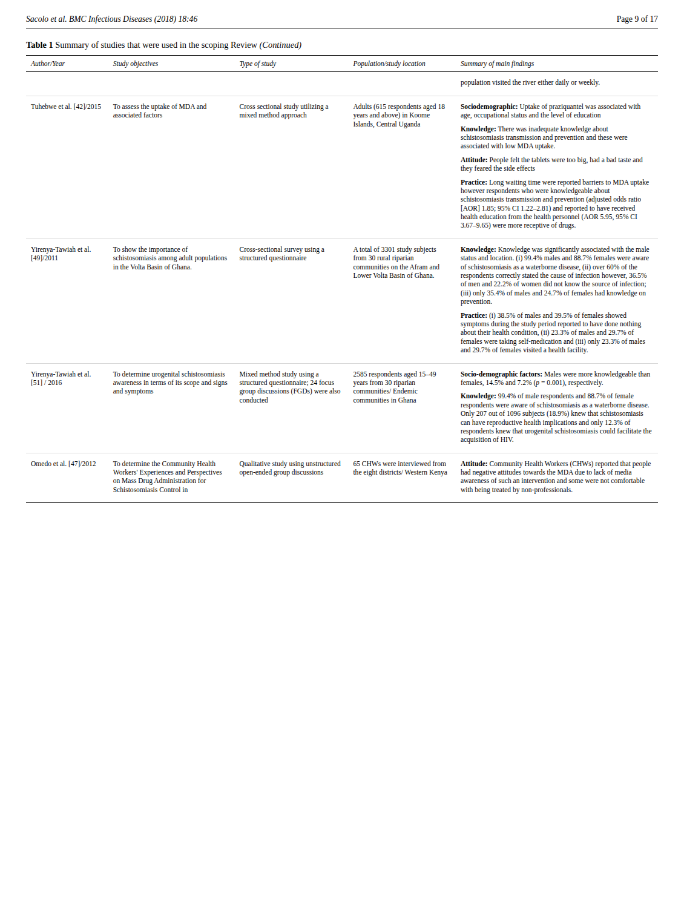Sacolo et al. BMC Infectious Diseases (2018) 18:46
Page 9 of 17
Table 1 Summary of studies that were used in the scoping Review (Continued)
| Author/Year | Study objectives | Type of study | Population/study location | Summary of main findings |
| --- | --- | --- | --- | --- |
| | | | | population visited the river either daily or weekly. |
| Tuhebwe et al. [42] /2015 | To assess the uptake of MDA and associated factors | Cross sectional study utilizing a mixed method approach | Adults (615 respondents aged 18 years and above) in Koome Islands, Central Uganda | Sociodemographic: Uptake of praziquantel was associated with age, occupational status and the level of education Knowledge: There was inadequate knowledge about schistosomiasis transmission and prevention and these were associated with low MDA uptake. Attitude: People felt the tablets were too big, had a bad taste and they feared the side effects Practice: Long waiting time were reported barriers to MDA uptake however respondents who were knowledgeable about schistosomiasis transmission and prevention (adjusted odds ratio [AOR] 1.85; 95% CI 1.22–2.81) and reported to have received health education from the health personnel (AOR 5.95, 95% CI 3.67–9.65) were more receptive of drugs. |
| Yirenya-Tawiah et al. [49] /2011 | To show the importance of schistosomiasis among adult populations in the Volta Basin of Ghana. | Cross-sectional survey using a structured questionnaire | A total of 3301 study subjects from 30 rural riparian communities on the Afram and Lower Volta Basin of Ghana. | Knowledge: Knowledge was significantly associated with the male status and location. (i) 99.4% males and 88.7% females were aware of schistosomiasis as a waterborne disease, (ii) over 60% of the respondents correctly stated the cause of infection however, 36.5% of men and 22.2% of women did not know the source of infection; (iii) only 35.4% of males and 24.7% of females had knowledge on prevention. Practice: (i) 38.5% of males and 39.5% of females showed symptoms during the study period reported to have done nothing about their health condition, (ii) 23.3% of males and 29.7% of females were taking self-medication and (iii) only 23.3% of males and 29.7% of females visited a health facility. |
| Yirenya-Tawiah et al. [51] / 2016 | To determine urogenital schistosomiasis awareness in terms of its scope and signs and symptoms | Mixed method study using a structured questionnaire; 24 focus group discussions (FGDs) were also conducted | 2585 respondents aged 15–49 years from 30 riparian communities/ Endemic communities in Ghana | Socio-demographic factors: Males were more knowledgeable than females, 14.5% and 7.2% ( p = 0.001), respectively. Knowledge: 99.4% of male respondents and 88.7% of female respondents were aware of schistosomiasis as a waterborne disease. Only 207 out of 1096 subjects (18.9%) knew that schistosomiasis can have reproductive health implications and only 12.3% of respondents knew that urogenital schistosomiasis could facilitate the acquisition of HIV. |
| Omedo et al. [47] /2012 | To determine the Community Health Workers' Experiences and Perspectives on Mass Drug Administration for Schistosomiasis Control in | Qualitative study using unstructured open-ended group discussions | 65 CHWs were interviewed from the eight districts/ Western Kenya | Attitude: Community Health Workers (CHWs) reported that people had negative attitudes towards the MDA due to lack of media awareness of such an intervention and some were not comfortable with being treated by non-professionals. |